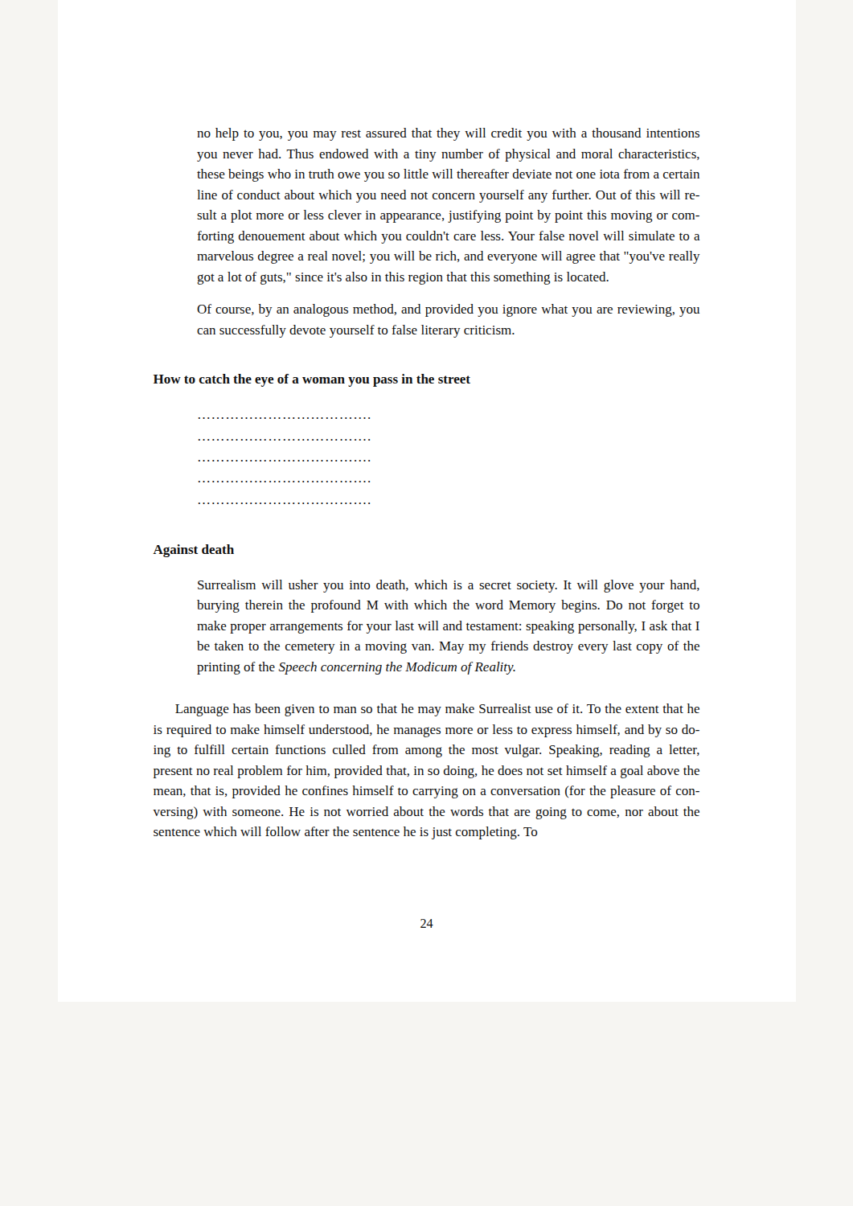no help to you, you may rest assured that they will credit you with a thousand intentions you never had. Thus endowed with a tiny number of physical and moral characteristics, these beings who in truth owe you so little will thereafter deviate not one iota from a certain line of conduct about which you need not concern yourself any further. Out of this will result a plot more or less clever in appearance, justifying point by point this moving or comforting denouement about which you couldn't care less. Your false novel will simulate to a marvelous degree a real novel; you will be rich, and everyone will agree that "you've really got a lot of guts," since it's also in this region that this something is located.
Of course, by an analogous method, and provided you ignore what you are reviewing, you can successfully devote yourself to false literary criticism.
How to catch the eye of a woman you pass in the street
……………………………….
……………………………….
……………………………….
……………………………….
……………………………….
Against death
Surrealism will usher you into death, which is a secret society. It will glove your hand, burying therein the profound M with which the word Memory begins. Do not forget to make proper arrangements for your last will and testament: speaking personally, I ask that I be taken to the cemetery in a moving van. May my friends destroy every last copy of the printing of the Speech concerning the Modicum of Reality.
Language has been given to man so that he may make Surrealist use of it. To the extent that he is required to make himself understood, he manages more or less to express himself, and by so doing to fulfill certain functions culled from among the most vulgar. Speaking, reading a letter, present no real problem for him, provided that, in so doing, he does not set himself a goal above the mean, that is, provided he confines himself to carrying on a conversation (for the pleasure of conversing) with someone. He is not worried about the words that are going to come, nor about the sentence which will follow after the sentence he is just completing. To
24